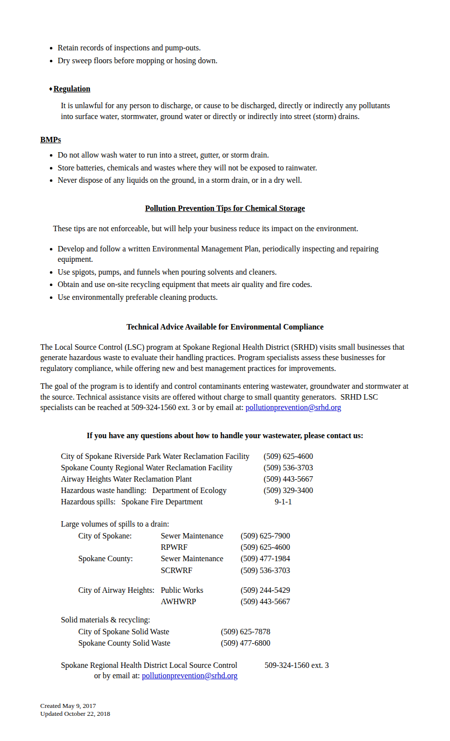Retain records of inspections and pump-outs.
Dry sweep floors before mopping or hosing down.
♦Regulation
It is unlawful for any person to discharge, or cause to be discharged, directly or indirectly any pollutants into surface water, stormwater, ground water or directly or indirectly into street (storm) drains.
BMPs
Do not allow wash water to run into a street, gutter, or storm drain.
Store batteries, chemicals and wastes where they will not be exposed to rainwater.
Never dispose of any liquids on the ground, in a storm drain, or in a dry well.
Pollution Prevention Tips for Chemical Storage
These tips are not enforceable, but will help your business reduce its impact on the environment.
Develop and follow a written Environmental Management Plan, periodically inspecting and repairing equipment.
Use spigots, pumps, and funnels when pouring solvents and cleaners.
Obtain and use on-site recycling equipment that meets air quality and fire codes.
Use environmentally preferable cleaning products.
Technical Advice Available for Environmental Compliance
The Local Source Control (LSC) program at Spokane Regional Health District (SRHD) visits small businesses that generate hazardous waste to evaluate their handling practices. Program specialists assess these businesses for regulatory compliance, while offering new and best management practices for improvements.
The goal of the program is to identify and control contaminants entering wastewater, groundwater and stormwater at the source. Technical assistance visits are offered without charge to small quantity generators. SRHD LSC specialists can be reached at 509-324-1560 ext. 3 or by email at: pollutionprevention@srhd.org
If you have any questions about how to handle your wastewater, please contact us:
| City of Spokane Riverside Park Water Reclamation Facility | (509) 625-4600 |
| Spokane County Regional Water Reclamation Facility | (509) 536-3703 |
| Airway Heights Water Reclamation Plant | (509) 443-5667 |
| Hazardous waste handling: Department of Ecology | (509) 329-3400 |
| Hazardous spills: Spokane Fire Department | 9-1-1 |
Large volumes of spills to a drain:
| City of Spokane: | Sewer Maintenance | (509) 625-7900 |
| | RPWRF | (509) 625-4600 |
| Spokane County: | Sewer Maintenance | (509) 477-1984 |
| | SCRWRF | (509) 536-3703 |
| City of Airway Heights: | Public Works | (509) 244-5429 |
| | AWHWRP | (509) 443-5667 |
Solid materials & recycling:
| City of Spokane Solid Waste | (509) 625-7878 |
| Spokane County Solid Waste | (509) 477-6800 |
Spokane Regional Health District Local Source Control 509-324-1560 ext. 3
or by email at: pollutionprevention@srhd.org
Created May 9, 2017
Updated October 22, 2018